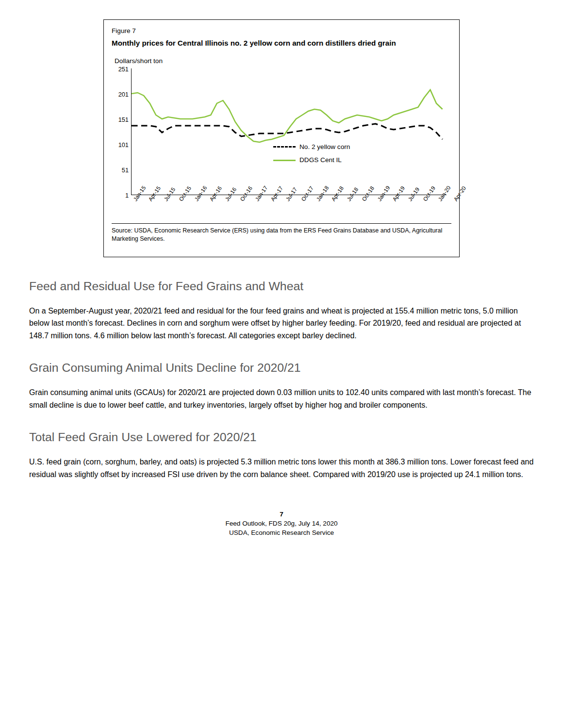Figure 7
Monthly prices for Central Illinois no. 2 yellow corn and corn distillers dried grain
Dollars/short ton
251 201 151 101 51 1
No. 2 yellow corn
DDGS Cent IL
Jan-15 Apr-15 Jul-15 Oct-15 Jan-16 Apr-16 Jul-16 Oct-16 Jan-17 Apr-17 Jul-17 Oct-17 Jan-18 Apr-18 Jul-18 Oct-18 Jan-19 Apr-19 Jul-19 Oct-19 Jan-20 Apr-20
Source: USDA, Economic Research Service (ERS) using data from the ERS Feed Grains Database and USDA, Agricultural Marketing Services.
Feed and Residual Use for Feed Grains and Wheat
On a September-August year, 2020/21 feed and residual for the four feed grains and wheat is projected at 155.4 million metric tons, 5.0 million below last month’s forecast. Declines in corn and sorghum were offset by higher barley feeding. For 2019/20, feed and residual are projected at 148.7 million tons. 4.6 million below last month’s forecast. All categories except barley declined.
Grain Consuming Animal Units Decline for 2020/21
Grain consuming animal units (GCAUs) for 2020/21 are projected down 0.03 million units to 102.40 units compared with last month’s forecast. The small decline is due to lower beef cattle, and turkey inventories, largely offset by higher hog and broiler components.
Total Feed Grain Use Lowered for 2020/21
U.S. feed grain (corn, sorghum, barley, and oats) is projected 5.3 million metric tons lower this month at 386.3 million tons. Lower forecast feed and residual was slightly offset by increased FSI use driven by the corn balance sheet. Compared with 2019/20 use is projected up 24.1 million tons.
7
Feed Outlook, FDS 20g, July 14, 2020
USDA, Economic Research Service